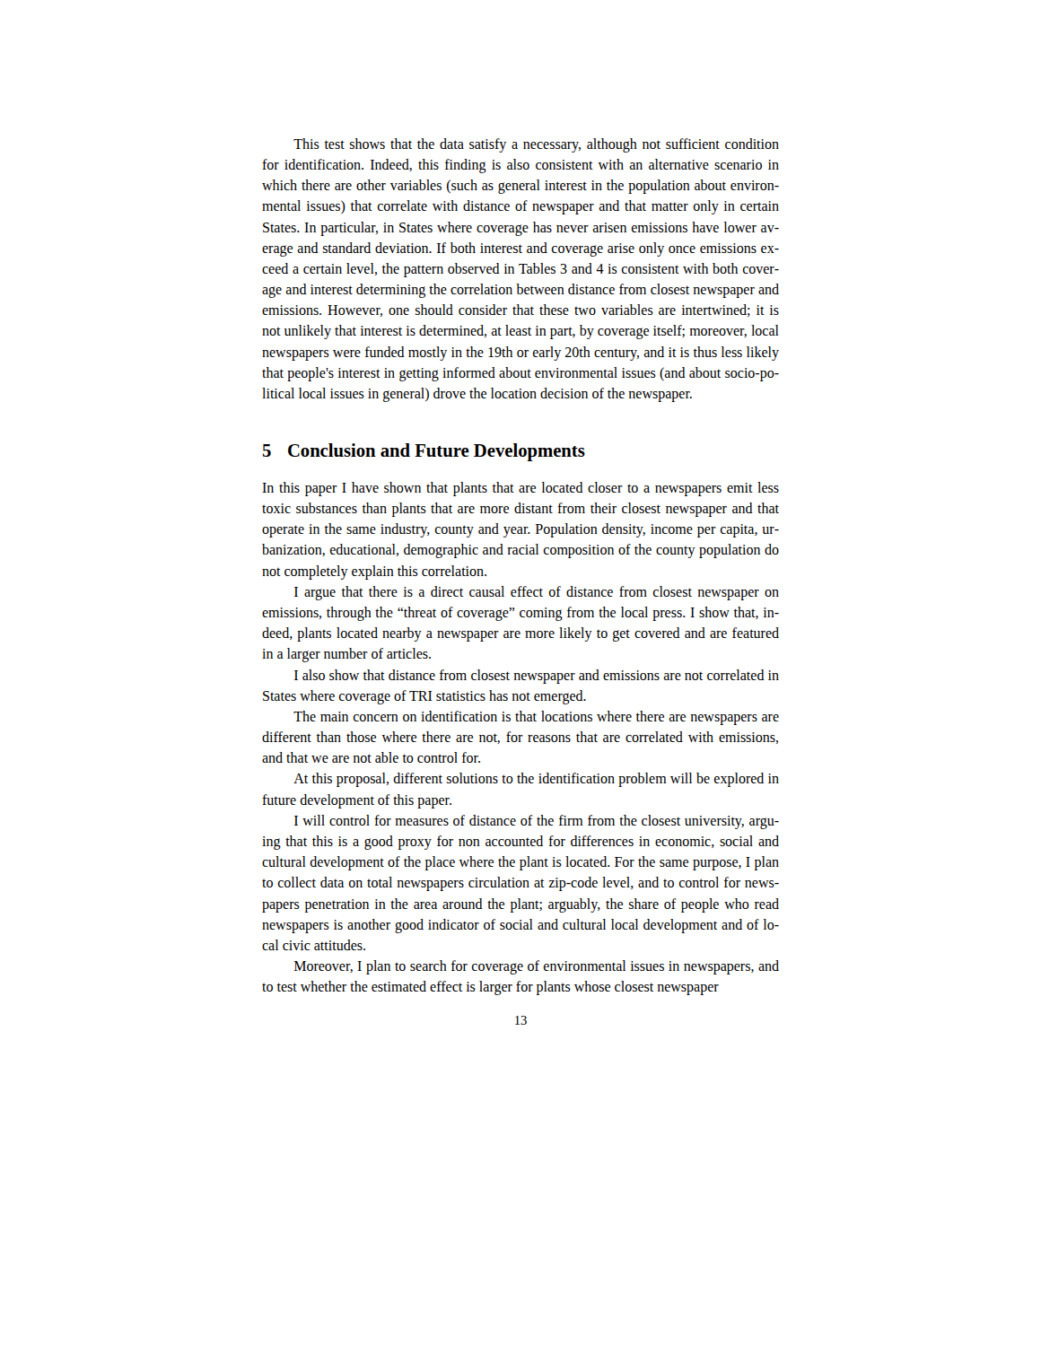This test shows that the data satisfy a necessary, although not sufficient condition for identification. Indeed, this finding is also consistent with an alternative scenario in which there are other variables (such as general interest in the population about environmental issues) that correlate with distance of newspaper and that matter only in certain States. In particular, in States where coverage has never arisen emissions have lower average and standard deviation. If both interest and coverage arise only once emissions exceed a certain level, the pattern observed in Tables 3 and 4 is consistent with both coverage and interest determining the correlation between distance from closest newspaper and emissions. However, one should consider that these two variables are intertwined; it is not unlikely that interest is determined, at least in part, by coverage itself; moreover, local newspapers were funded mostly in the 19th or early 20th century, and it is thus less likely that people's interest in getting informed about environmental issues (and about socio-political local issues in general) drove the location decision of the newspaper.
5 Conclusion and Future Developments
In this paper I have shown that plants that are located closer to a newspapers emit less toxic substances than plants that are more distant from their closest newspaper and that operate in the same industry, county and year. Population density, income per capita, urbanization, educational, demographic and racial composition of the county population do not completely explain this correlation.
I argue that there is a direct causal effect of distance from closest newspaper on emissions, through the “threat of coverage” coming from the local press. I show that, indeed, plants located nearby a newspaper are more likely to get covered and are featured in a larger number of articles.
I also show that distance from closest newspaper and emissions are not correlated in States where coverage of TRI statistics has not emerged.
The main concern on identification is that locations where there are newspapers are different than those where there are not, for reasons that are correlated with emissions, and that we are not able to control for.
At this proposal, different solutions to the identification problem will be explored in future development of this paper.
I will control for measures of distance of the firm from the closest university, arguing that this is a good proxy for non accounted for differences in economic, social and cultural development of the place where the plant is located. For the same purpose, I plan to collect data on total newspapers circulation at zip-code level, and to control for newspapers penetration in the area around the plant; arguably, the share of people who read newspapers is another good indicator of social and cultural local development and of local civic attitudes.
Moreover, I plan to search for coverage of environmental issues in newspapers, and to test whether the estimated effect is larger for plants whose closest newspaper
13